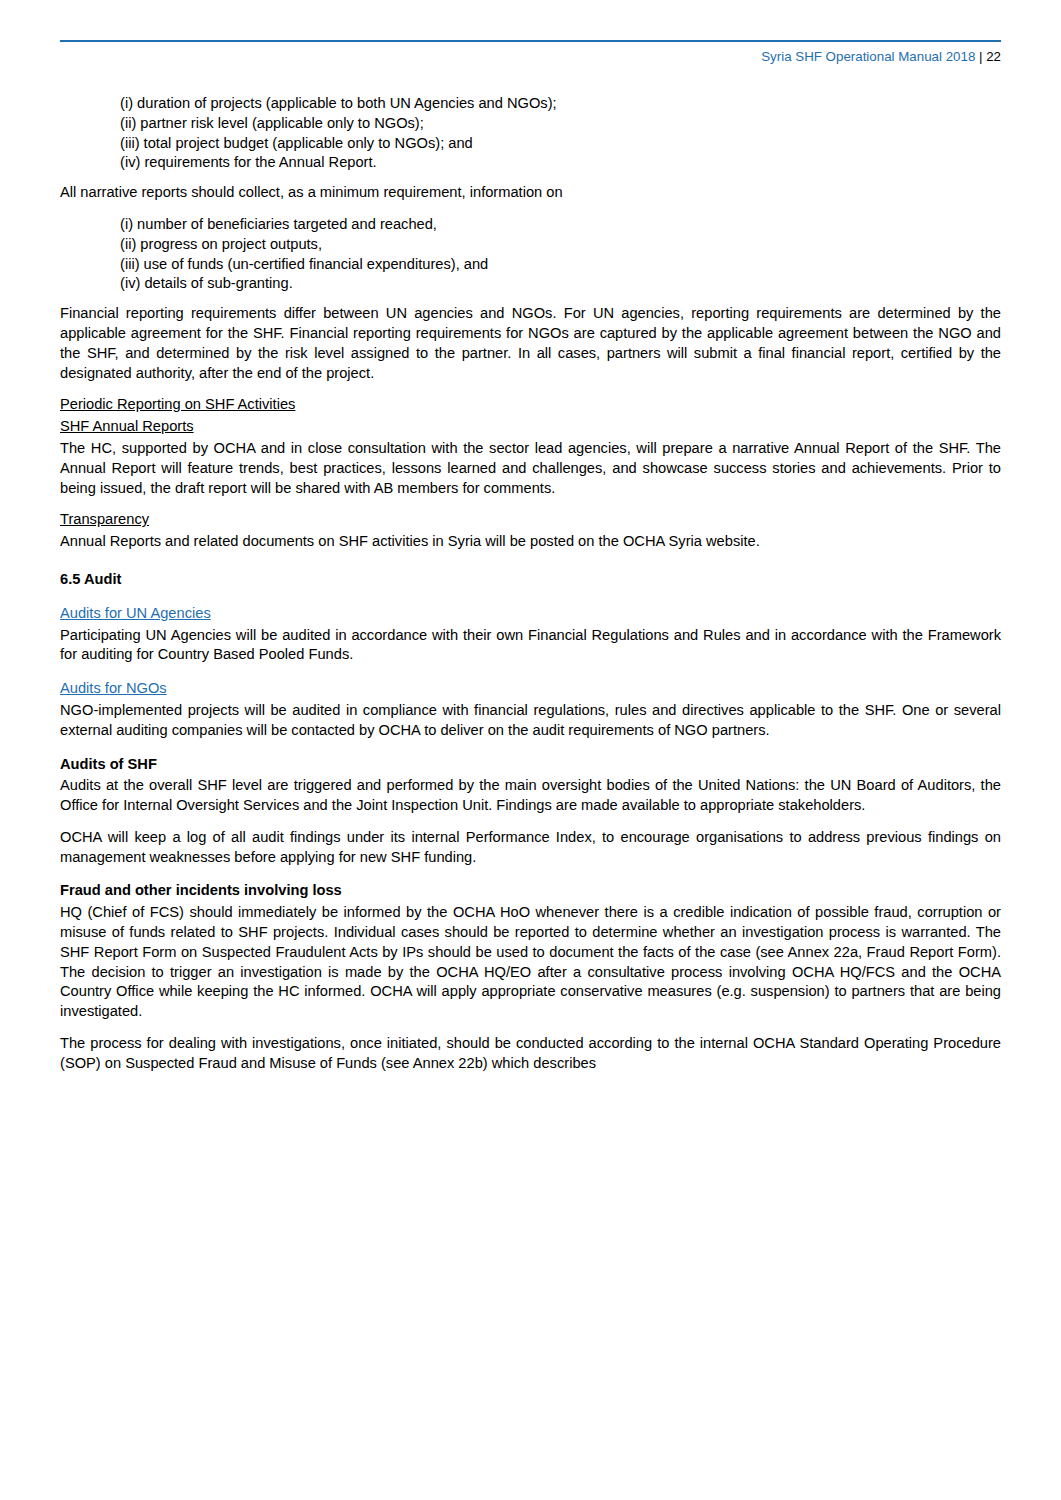Syria SHF Operational Manual 2018 | 22
(i) duration of projects (applicable to both UN Agencies and NGOs);
(ii) partner risk level (applicable only to NGOs);
(iii) total project budget (applicable only to NGOs); and
(iv) requirements for the Annual Report.
All narrative reports should collect, as a minimum requirement, information on
(i) number of beneficiaries targeted and reached,
(ii) progress on project outputs,
(iii) use of funds (un-certified financial expenditures), and
(iv) details of sub-granting.
Financial reporting requirements differ between UN agencies and NGOs. For UN agencies, reporting requirements are determined by the applicable agreement for the SHF. Financial reporting requirements for NGOs are captured by the applicable agreement between the NGO and the SHF, and determined by the risk level assigned to the partner. In all cases, partners will submit a final financial report, certified by the designated authority, after the end of the project.
Periodic Reporting on SHF Activities
SHF Annual Reports
The HC, supported by OCHA and in close consultation with the sector lead agencies, will prepare a narrative Annual Report of the SHF. The Annual Report will feature trends, best practices, lessons learned and challenges, and showcase success stories and achievements. Prior to being issued, the draft report will be shared with AB members for comments.
Transparency
Annual Reports and related documents on SHF activities in Syria will be posted on the OCHA Syria website.
6.5 Audit
Audits for UN Agencies
Participating UN Agencies will be audited in accordance with their own Financial Regulations and Rules and in accordance with the Framework for auditing for Country Based Pooled Funds.
Audits for NGOs
NGO-implemented projects will be audited in compliance with financial regulations, rules and directives applicable to the SHF. One or several external auditing companies will be contacted by OCHA to deliver on the audit requirements of NGO partners.
Audits of SHF
Audits at the overall SHF level are triggered and performed by the main oversight bodies of the United Nations: the UN Board of Auditors, the Office for Internal Oversight Services and the Joint Inspection Unit. Findings are made available to appropriate stakeholders.
OCHA will keep a log of all audit findings under its internal Performance Index, to encourage organisations to address previous findings on management weaknesses before applying for new SHF funding.
Fraud and other incidents involving loss
HQ (Chief of FCS) should immediately be informed by the OCHA HoO whenever there is a credible indication of possible fraud, corruption or misuse of funds related to SHF projects. Individual cases should be reported to determine whether an investigation process is warranted. The SHF Report Form on Suspected Fraudulent Acts by IPs should be used to document the facts of the case (see Annex 22a, Fraud Report Form). The decision to trigger an investigation is made by the OCHA HQ/EO after a consultative process involving OCHA HQ/FCS and the OCHA Country Office while keeping the HC informed. OCHA will apply appropriate conservative measures (e.g. suspension) to partners that are being investigated.
The process for dealing with investigations, once initiated, should be conducted according to the internal OCHA Standard Operating Procedure (SOP) on Suspected Fraud and Misuse of Funds (see Annex 22b) which describes